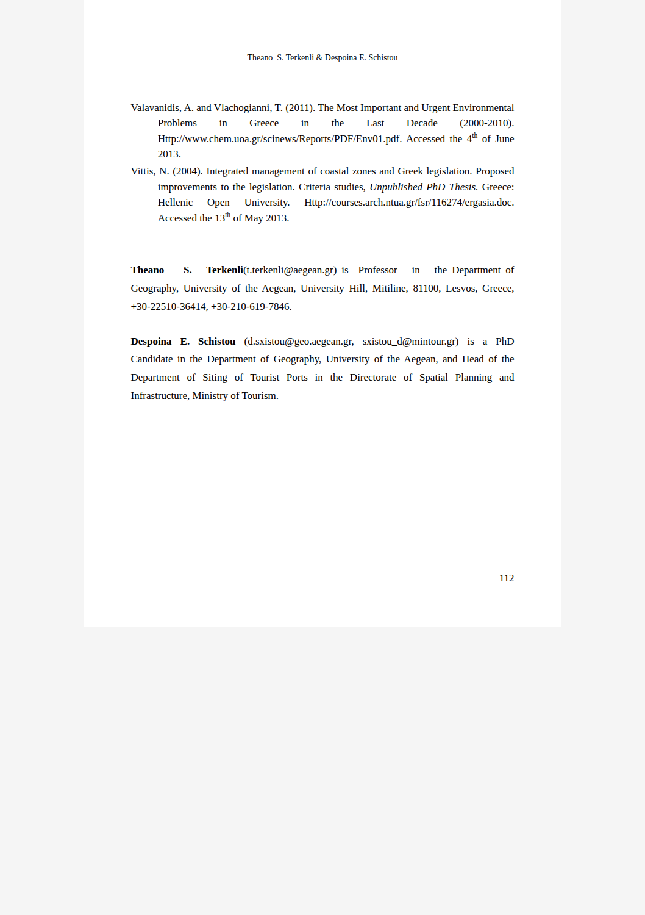Theano S. Terkenli & Despoina E. Schistou
Valavanidis, A. and Vlachogianni, T. (2011). The Most Important and Urgent Environmental Problems in Greece in the Last Decade (2000-2010). Http://www.chem.uoa.gr/scinews/Reports/PDF/Env01.pdf. Accessed the 4th of June 2013.
Vittis, N. (2004). Integrated management of coastal zones and Greek legislation. Proposed improvements to the legislation. Criteria studies, Unpublished PhD Thesis. Greece: Hellenic Open University. Http://courses.arch.ntua.gr/fsr/116274/ergasia.doc. Accessed the 13th of May 2013.
Theano S. Terkenli(t.terkenli@aegean.gr) is Professor in the Department of Geography, University of the Aegean, University Hill, Mitiline, 81100, Lesvos, Greece, +30-22510-36414, +30-210-619-7846.
Despoina E. Schistou (d.sxistou@geo.aegean.gr, sxistou_d@mintour.gr) is a PhD Candidate in the Department of Geography, University of the Aegean, and Head of the Department of Siting of Tourist Ports in the Directorate of Spatial Planning and Infrastructure, Ministry of Tourism.
112